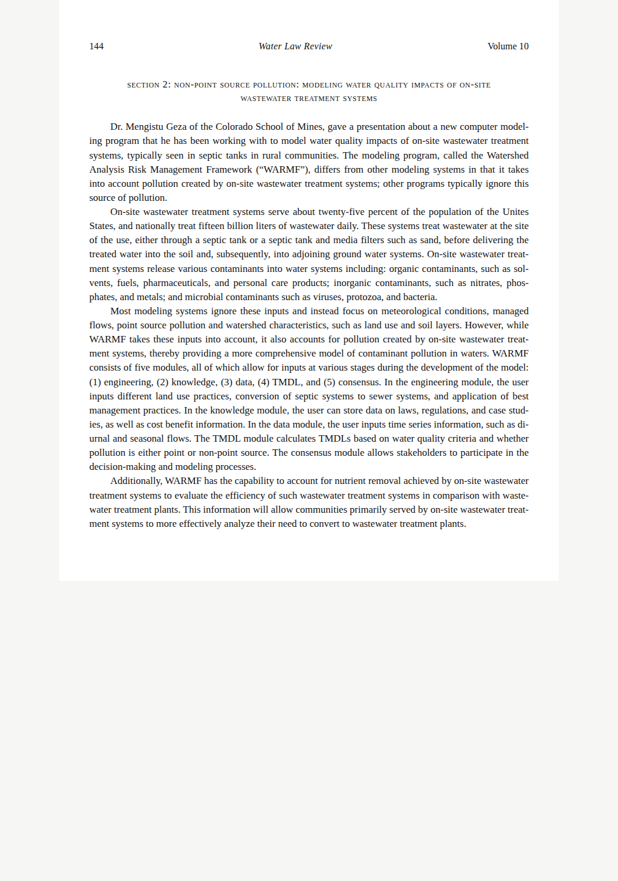144 Water Law Review Volume 10
Section 2: Non-Point Source Pollution: Modeling Water Quality Impacts of On-Site Wastewater Treatment Systems
Dr. Mengistu Geza of the Colorado School of Mines, gave a presentation about a new computer modeling program that he has been working with to model water quality impacts of on-site wastewater treatment systems, typically seen in septic tanks in rural communities. The modeling program, called the Watershed Analysis Risk Management Framework (“WARMF”), differs from other modeling systems in that it takes into account pollution created by on-site wastewater treatment systems; other programs typically ignore this source of pollution.
On-site wastewater treatment systems serve about twenty-five percent of the population of the Unites States, and nationally treat fifteen billion liters of wastewater daily. These systems treat wastewater at the site of the use, either through a septic tank or a septic tank and media filters such as sand, before delivering the treated water into the soil and, subsequently, into adjoining ground water systems. On-site wastewater treatment systems release various contaminants into water systems including: organic contaminants, such as solvents, fuels, pharmaceuticals, and personal care products; inorganic contaminants, such as nitrates, phosphates, and metals; and microbial contaminants such as viruses, protozoa, and bacteria.
Most modeling systems ignore these inputs and instead focus on meteorological conditions, managed flows, point source pollution and watershed characteristics, such as land use and soil layers. However, while WARMF takes these inputs into account, it also accounts for pollution created by on-site wastewater treatment systems, thereby providing a more comprehensive model of contaminant pollution in waters. WARMF consists of five modules, all of which allow for inputs at various stages during the development of the model: (1) engineering, (2) knowledge, (3) data, (4) TMDL, and (5) consensus. In the engineering module, the user inputs different land use practices, conversion of septic systems to sewer systems, and application of best management practices. In the knowledge module, the user can store data on laws, regulations, and case studies, as well as cost benefit information. In the data module, the user inputs time series information, such as diurnal and seasonal flows. The TMDL module calculates TMDLs based on water quality criteria and whether pollution is either point or non-point source. The consensus module allows stakeholders to participate in the decision-making and modeling processes.
Additionally, WARMF has the capability to account for nutrient removal achieved by on-site wastewater treatment systems to evaluate the efficiency of such wastewater treatment systems in comparison with wastewater treatment plants. This information will allow communities primarily served by on-site wastewater treatment systems to more effectively analyze their need to convert to wastewater treatment plants.